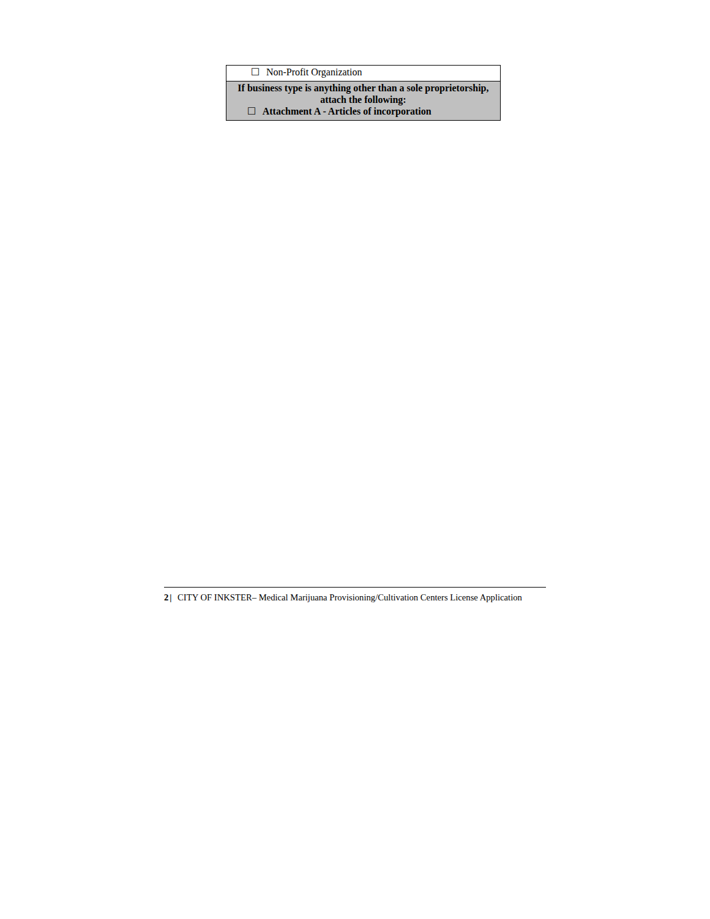| ☐ Non-Profit Organization |
| If business type is anything other than a sole proprietorship, attach the following: ☐ Attachment A - Articles of incorporation |
2|CITY OF INKSTER– Medical Marijuana Provisioning/Cultivation Centers License Application